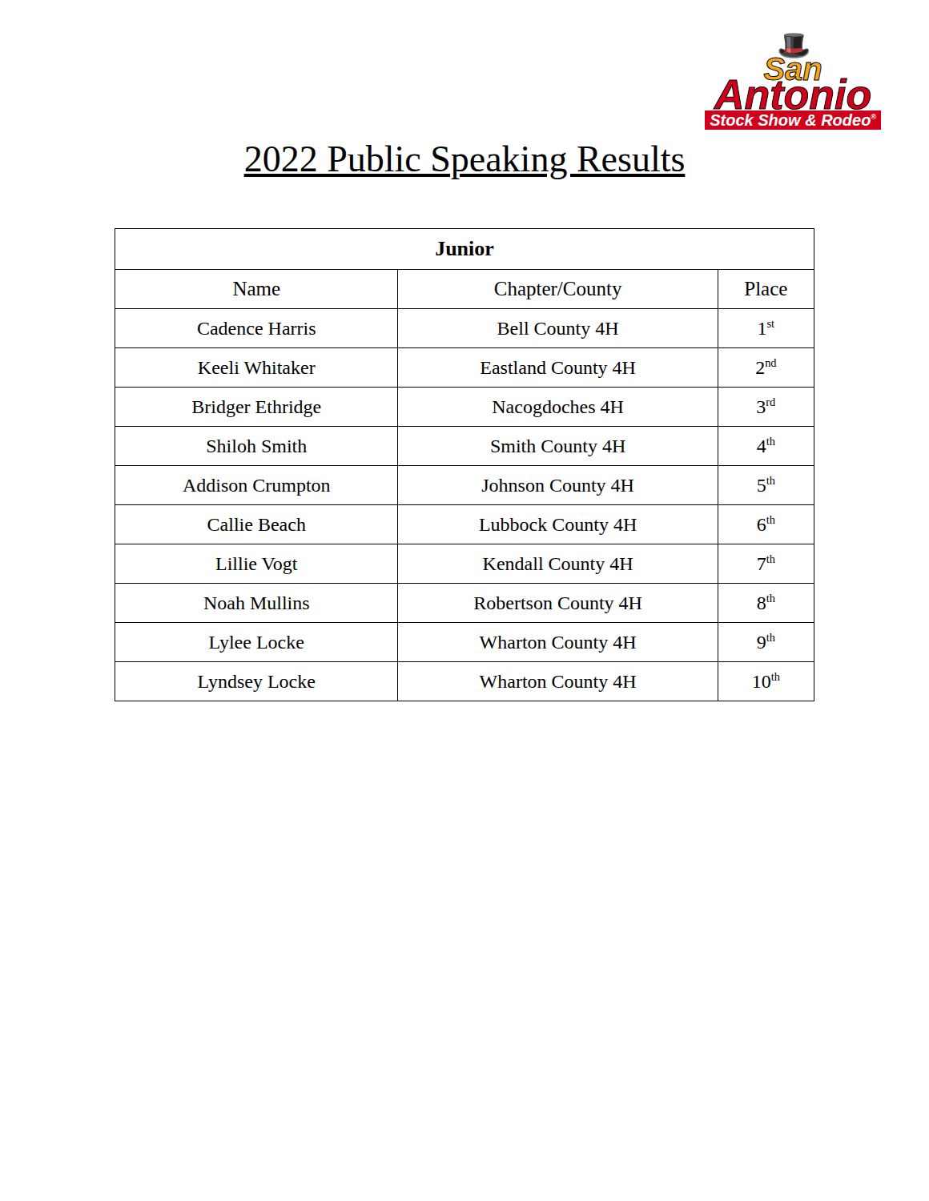🎩
San
Antonio
Stock Show & Rodeo®
2022 Public Speaking Results
Junior
| Name | Chapter/County | Place |
| --- | --- | --- |
| Cadence Harris | Bell County 4H | 1 st |
| Keeli Whitaker | Eastland County 4H | 2 nd |
| Bridger Ethridge | Nacogdoches 4H | 3 rd |
| Shiloh Smith | Smith County 4H | 4 th |
| Addison Crumpton | Johnson County 4H | 5 th |
| Callie Beach | Lubbock County 4H | 6 th |
| Lillie Vogt | Kendall County 4H | 7 th |
| Noah Mullins | Robertson County 4H | 8 th |
| Lylee Locke | Wharton County 4H | 9 th |
| Lyndsey Locke | Wharton County 4H | 10 th |